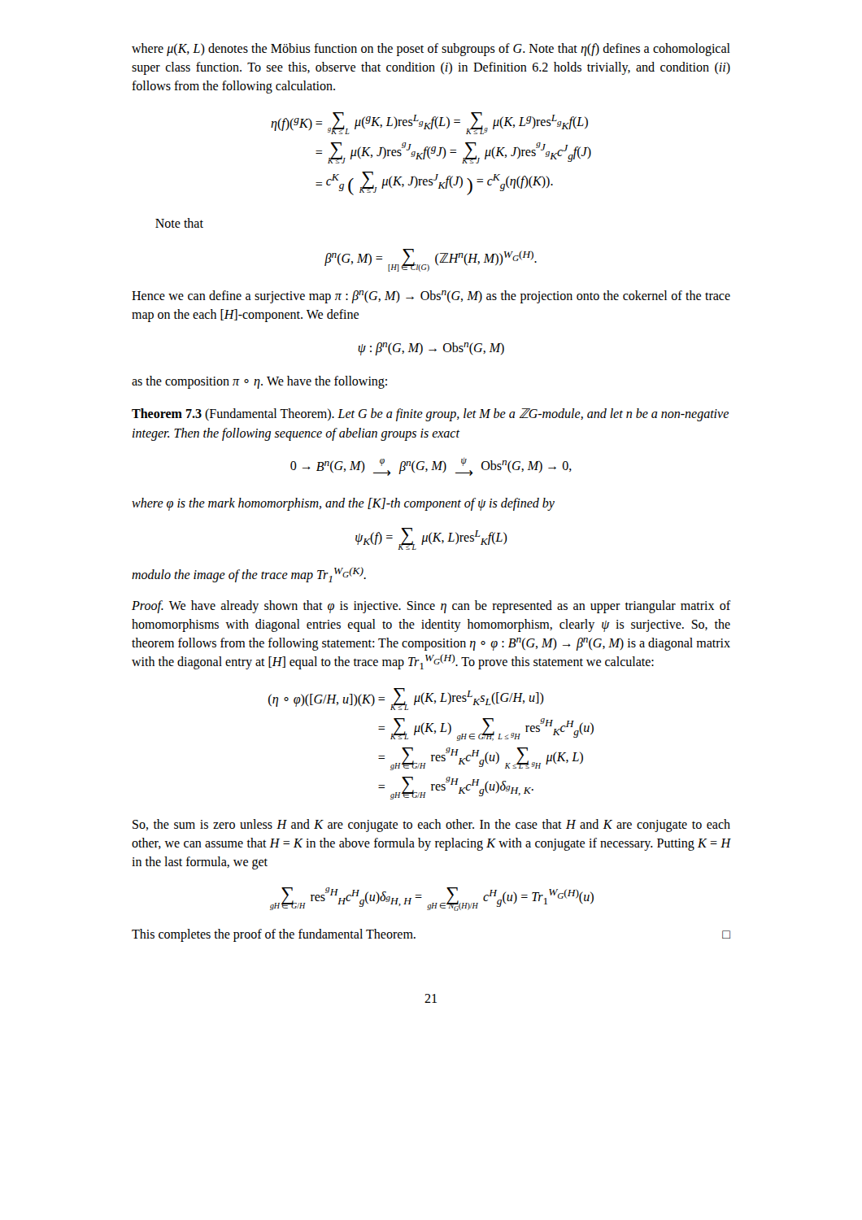where μ(K, L) denotes the Möbius function on the poset of subgroups of G. Note that η(f) defines a cohomological super class function. To see this, observe that condition (i) in Definition 6.2 holds trivially, and condition (ii) follows from the following calculation.
| η ( f )( g K ) | = | ∑ g K ≤ L μ ( g K , L )res L g K f ( L ) = ∑ K ≤ L g μ ( K , L g )res L g K f ( L ) |
| | = | ∑ K ≤ J μ ( K , J )res g J g K f ( g J ) = ∑ K ≤ J μ ( K , J )res g J g K c J g f ( J ) |
| | = | c K g ( ∑ K ≤ J μ ( K , J )res J K f ( J ) ) = c K g ( η ( f )( K )). |
Note that
βn(G, M) = ∑[H] ∈ Cl(G) (ℤHn(H, M))WG(H).
Hence we can define a surjective map π : βn(G, M) → Obsn(G, M) as the projection onto the cokernel of the trace map on the each [H]-component. We define
ψ : βn(G, M) → Obsn(G, M)
as the composition π ∘ η. We have the following:
Theorem 7.3 (Fundamental Theorem). Let G be a finite group, let M be a ℤG-module, and let n be a non-negative integer. Then the following sequence of abelian groups is exact
0 → Bn(G, M) φ⟶ βn(G, M) ψ⟶ Obsn(G, M) → 0,
where φ is the mark homomorphism, and the [K]-th component of ψ is defined by
ψK(f) = ∑K ≤ L μ(K, L)resLKf(L)
modulo the image of the trace map Tr1WG(K).
Proof. We have already shown that φ is injective. Since η can be represented as an upper triangular matrix of homomorphisms with diagonal entries equal to the identity homomorphism, clearly ψ is surjective. So, the theorem follows from the following statement: The composition η ∘ φ : Bn(G, M) → βn(G, M) is a diagonal matrix with the diagonal entry at [H] equal to the trace map Tr1WG(H). To prove this statement we calculate:
| ( η ∘ φ )([ G / H , u ])( K ) | = | ∑ K ≤ L μ ( K , L )res L K s L ([ G / H , u ]) |
| | = | ∑ K ≤ L μ ( K , L ) ∑ gH ∈ G / H , L ≤ g H res g H K c H g ( u ) |
| | = | ∑ gH ∈ G / H res g H K c H g ( u ) ∑ K ≤ L ≤ g H μ ( K , L ) |
| | = | ∑ gH ∈ G / H res g H K c H g ( u ) δ g H , K . |
So, the sum is zero unless H and K are conjugate to each other. In the case that H and K are conjugate to each other, we can assume that H = K in the above formula by replacing K with a conjugate if necessary. Putting K = H in the last formula, we get
∑gH ∈ G/H resgHHcHg(u)δgH, H = ∑gH ∈ NG(H)/H cHg(u) = Tr1WG(H)(u)
This completes the proof of the fundamental Theorem. □
21